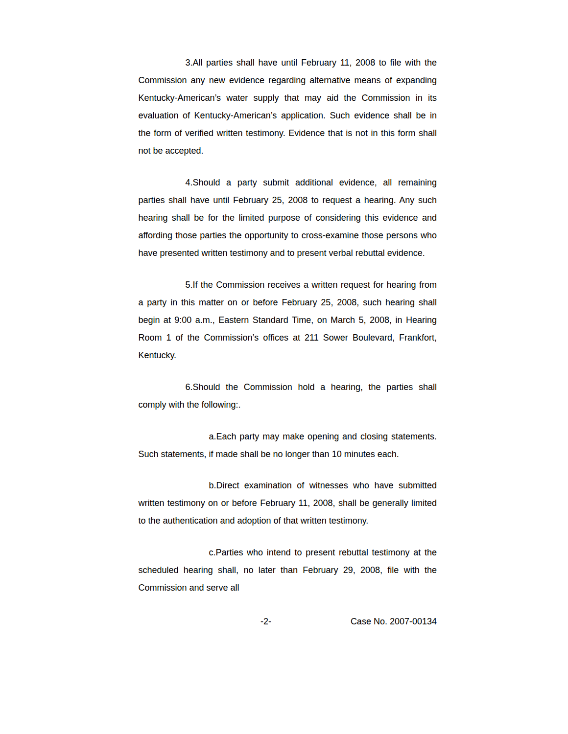3. All parties shall have until February 11, 2008 to file with the Commission any new evidence regarding alternative means of expanding Kentucky-American’s water supply that may aid the Commission in its evaluation of Kentucky-American’s application. Such evidence shall be in the form of verified written testimony. Evidence that is not in this form shall not be accepted.
4. Should a party submit additional evidence, all remaining parties shall have until February 25, 2008 to request a hearing. Any such hearing shall be for the limited purpose of considering this evidence and affording those parties the opportunity to cross-examine those persons who have presented written testimony and to present verbal rebuttal evidence.
5. If the Commission receives a written request for hearing from a party in this matter on or before February 25, 2008, such hearing shall begin at 9:00 a.m., Eastern Standard Time, on March 5, 2008, in Hearing Room 1 of the Commission’s offices at 211 Sower Boulevard, Frankfort, Kentucky.
6. Should the Commission hold a hearing, the parties shall comply with the following:.
a. Each party may make opening and closing statements. Such statements, if made shall be no longer than 10 minutes each.
b. Direct examination of witnesses who have submitted written testimony on or before February 11, 2008, shall be generally limited to the authentication and adoption of that written testimony.
c. Parties who intend to present rebuttal testimony at the scheduled hearing shall, no later than February 29, 2008, file with the Commission and serve all
-2- Case No. 2007-00134